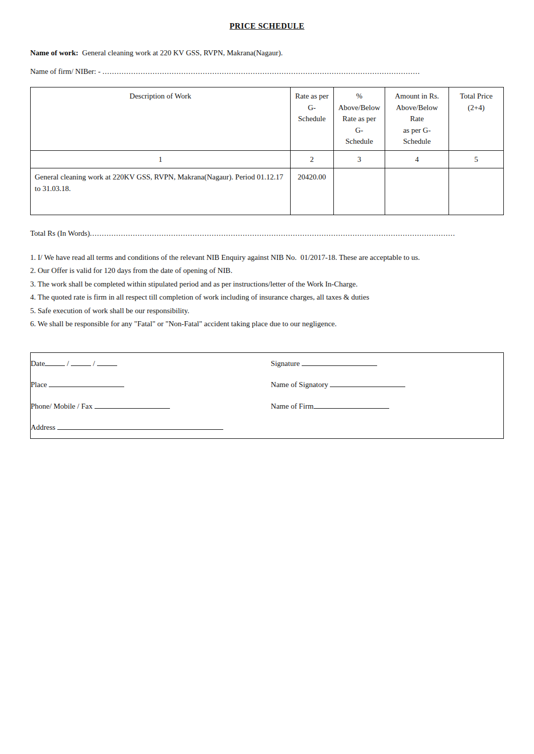PRICE SCHEDULE
Name of work: General cleaning work at 220 KV GSS, RVPN, Makrana(Nagaur).
Name of firm/ NIBer: - .....................................................................................................................................
| Description of Work | Rate as per G-Schedule | % Above/Below Rate as per G- Schedule | Amount in Rs. Above/Below Rate as per G-Schedule | Total Price (2+4) |
| --- | --- | --- | --- | --- |
| 1 | 2 | 3 | 4 | 5 |
| General cleaning work at 220KV GSS, RVPN, Makrana(Nagaur). Period 01.12.17 to 31.03.18. | 20420.00 | | | |
Total Rs (In Words).........................................................................................................................................................
1. I/ We have read all terms and conditions of the relevant NIB Enquiry against NIB No. 01/2017-18. These are acceptable to us.
2. Our Offer is valid for 120 days from the date of opening of NIB.
3. The work shall be completed within stipulated period and as per instructions/letter of the Work In-Charge.
4. The quoted rate is firm in all respect till completion of work including of insurance charges, all taxes & duties
5. Safe execution of work shall be our responsibility.
6. We shall be responsible for any "Fatal" or "Non-Fatal" accident taking place due to our negligence.
| Date / / | Signature |
| Place | Name of Signatory |
| Phone/ Mobile / Fax | Name of Firm |
| Address |